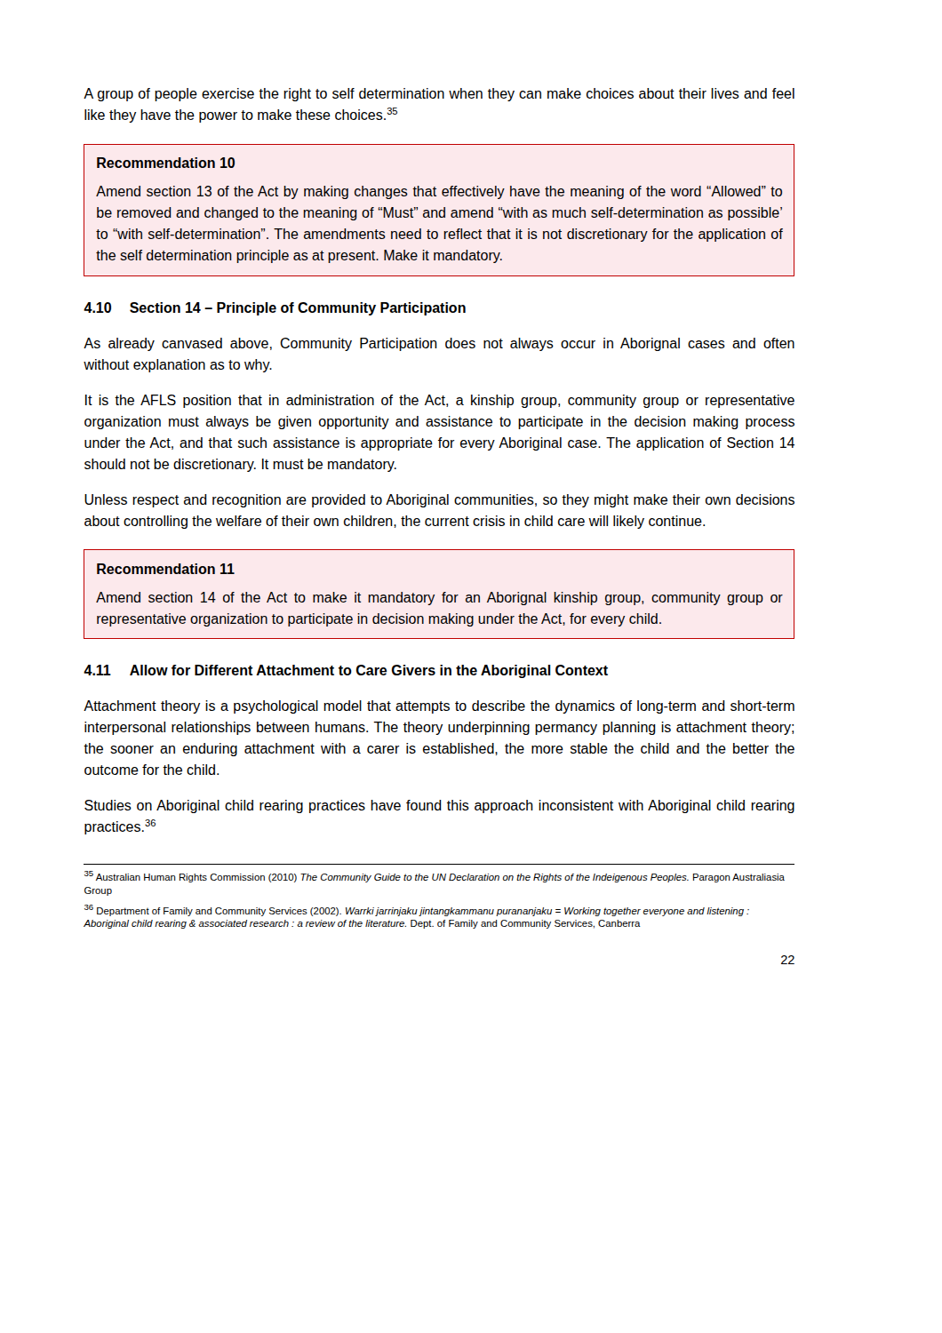A group of people exercise the right to self determination when they can make choices about their lives and feel like they have the power to make these choices.35
Recommendation 10
Amend section 13 of the Act by making changes that effectively have the meaning of the word “Allowed” to be removed and changed to the meaning of “Must” and amend “with as much self-determination as possible’ to “with self-determination”. The amendments need to reflect that it is not discretionary for the application of the self determination principle as at present. Make it mandatory.
4.10 Section 14 – Principle of Community Participation
As already canvased above, Community Participation does not always occur in Aborignal cases and often without explanation as to why.
It is the AFLS position that in administration of the Act, a kinship group, community group or representative organization must always be given opportunity and assistance to participate in the decision making process under the Act, and that such assistance is appropriate for every Aboriginal case. The application of Section 14 should not be discretionary. It must be mandatory.
Unless respect and recognition are provided to Aboriginal communities, so they might make their own decisions about controlling the welfare of their own children, the current crisis in child care will likely continue.
Recommendation 11
Amend section 14 of the Act to make it mandatory for an Aborignal kinship group, community group or representative organization to participate in decision making under the Act, for every child.
4.11 Allow for Different Attachment to Care Givers in the Aboriginal Context
Attachment theory is a psychological model that attempts to describe the dynamics of long-term and short-term interpersonal relationships between humans. The theory underpinning permancy planning is attachment theory; the sooner an enduring attachment with a carer is established, the more stable the child and the better the outcome for the child.
Studies on Aboriginal child rearing practices have found this approach inconsistent with Aboriginal child rearing practices.36
35 Australian Human Rights Commission (2010) The Community Guide to the UN Declaration on the Rights of the Indeigenous Peoples. Paragon Australiasia Group
36 Department of Family and Community Services (2002). Warrki jarrinjaku jintangkammanu purananjaku = Working together everyone and listening : Aboriginal child rearing & associated research : a review of the literature. Dept. of Family and Community Services, Canberra
22